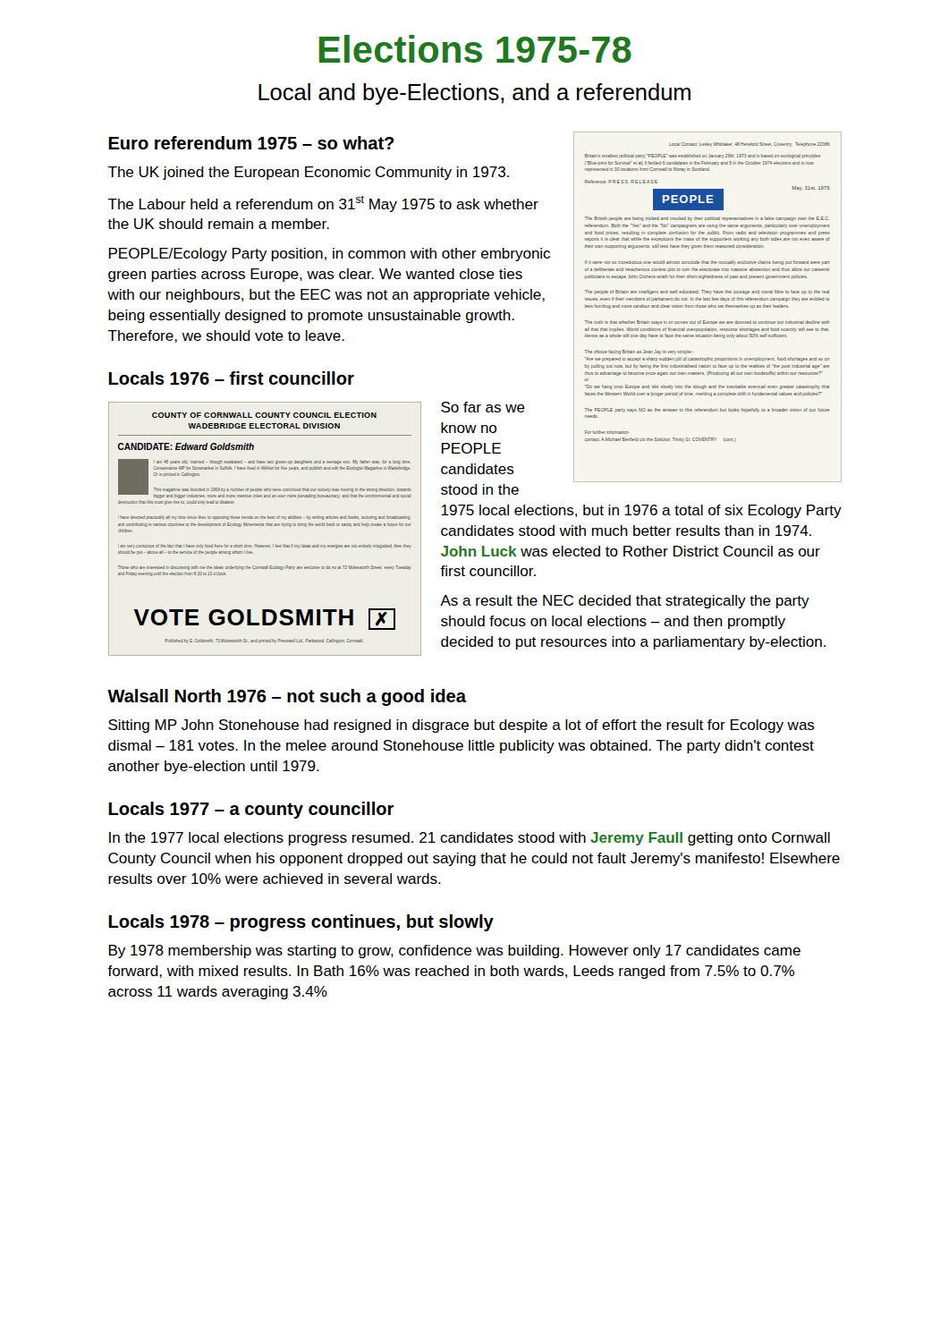Elections 1975-78
Local and bye-Elections, and a referendum
Local Contact: Lesley Whittaker, 48 Hereford Street, Coventry Telephone 22086
Britain's smallest political party "PEOPLE" was established on January 29th, 1973 and is based on ecological principles ("Blue-print for Survival" et al) It fielded 6 candidates in the February and 5 in the October 1974 elections and is now represented in 30 locations from Cornwall to Moray in Scotland.
Reference: PRESS RELEASE May, 31st, 1975
PEOPLE
The British people are being tricked and insulted by their political representatives in a false campaign over the E.E.C. referendum. Both the "Yes" and the "No" campaigners are using the same arguments, particularly over unemployment and food prices, resulting in complete confusion for the public. From radio and television programmes and press reports it is clear that while the exceptions the mass of the supporters working any both sides are not even aware of their own supporting arguments, still less have they given them reasoned consideration.
If it were not so incredulous one would almost conclude that the mutually exclusive claims being put forward were part of a deliberate and treacherous contest plot to turn the electorate into massive abstention and thus allow our careerist politicians to escape John Citizens wrath for their short-sightedness of past and present government policies.
The people of Britain are intelligent and well educated. They have the courage and moral fibre to face up to the real issues, even if their members of parliament do not. In the last few days of this referendum campaign they are entitled to less humbug and more candour and clear vision from those who set themselves up as their leaders.
The truth is that whether Britain stays in or comes out of Europe we are doomed to continue our industrial decline with all that that implies. World conditions of financial overpopulation, resource shortages and food scarcity will see to that. Hence as a whole will one day have to face the same situation being only about 50% self sufficient.
The choice facing Britain as Jean Jay is very simple:-
"Are we prepared to accept a sharp sudden jolt of catastrophic proportions in unemployment, food shortages and so on by pulling out now, but by being the first industrialised nation to face up to the realities of "the post industrial age" are thus to advantage to become once again our own masters, (Producing all our own foodstuffs) within our resources?"
or
"Do we hang onto Europe and slot slowly into the slough and the inevitable eventual even greater catastrophy that faces the Western World over a longer period of time, meriting a complete shift in fundamental values and policies?"
The PEOPLE party says NO as the answer to this referendum but looks hopefully to a broader vision of our future needs.
For further information
contact: A.Michael Benfield c/o the Solicitor, Trinity St, COVENTRY (cont.)
Euro referendum 1975 – so what?
The UK joined the European Economic Community in 1973.
The Labour held a referendum on 31st May 1975 to ask whether the UK should remain a member.
PEOPLE/Ecology Party position, in common with other embryonic green parties across Europe, was clear. We wanted close ties with our neighbours, but the EEC was not an appropriate vehicle, being essentially designed to promote unsustainable growth.
Therefore, we should vote to leave.
Locals 1976 – first councillor
COUNTY OF CORNWALL COUNTY COUNCIL ELECTION
WADEBRIDGE ELECTORAL DIVISION
CANDIDATE: Edward Goldsmith
I am 48 years old, married – though separated – and have two grown-up daughters and a teenage son. My father was, for a long time, Conservative MP for Stowmarket in Suffolk. I have lived in Withiel for five years, and publish and edit the Ecologist Magazine in Wadebridge. Or is printed in Callington.
This magazine was founded in 1969 by a number of people who were convinced that our society was moving in the wrong direction, towards bigger and bigger industries, more and more massive cities and an ever more pervading bureaucracy, and that the environmental and social destruction that this must give rise to, could only lead to disaster.
I have devoted practically all my time since then to opposing these trends on the best of my abilities – by writing articles and books, lecturing and broadcasting, and contributing in various countries to the development of Ecology Movements that are trying to bring the world back to sanity and help create a future for our children.
I am very conscious of the fact that I have only lived here for a short time. However, I feel that if my ideas and my energies are not entirely misguided, then they should be put – above all – to the service of the people among whom I live.
Those who are interested in discussing with me the ideas underlying the Cornwall Ecology Party are welcome to do so at 73 Molesworth Street, every Tuesday and Friday evening until the election from 8.30 to 10 o'clock.
VOTE GOLDSMITH ✗
Published by E. Goldsmith, 73 Molesworth St., and printed by Presswell Ltd., Parkwood, Callington, Cornwall.
So far as we know no PEOPLE candidates stood in the 1975 local elections, but in 1976 a total of six Ecology Party candidates stood with much better results than in 1974. John Luck was elected to Rother District Council as our first councillor.
As a result the NEC decided that strategically the party should focus on local elections – and then promptly decided to put resources into a parliamentary by-election.
Walsall North 1976 – not such a good idea
Sitting MP John Stonehouse had resigned in disgrace but despite a lot of effort the result for Ecology was dismal – 181 votes. In the melee around Stonehouse little publicity was obtained. The party didn't contest another bye-election until 1979.
Locals 1977 – a county councillor
In the 1977 local elections progress resumed. 21 candidates stood with Jeremy Faull getting onto Cornwall County Council when his opponent dropped out saying that he could not fault Jeremy's manifesto! Elsewhere results over 10% were achieved in several wards.
Locals 1978 – progress continues, but slowly
By 1978 membership was starting to grow, confidence was building. However only 17 candidates came forward, with mixed results. In Bath 16% was reached in both wards, Leeds ranged from 7.5% to 0.7% across 11 wards averaging 3.4%